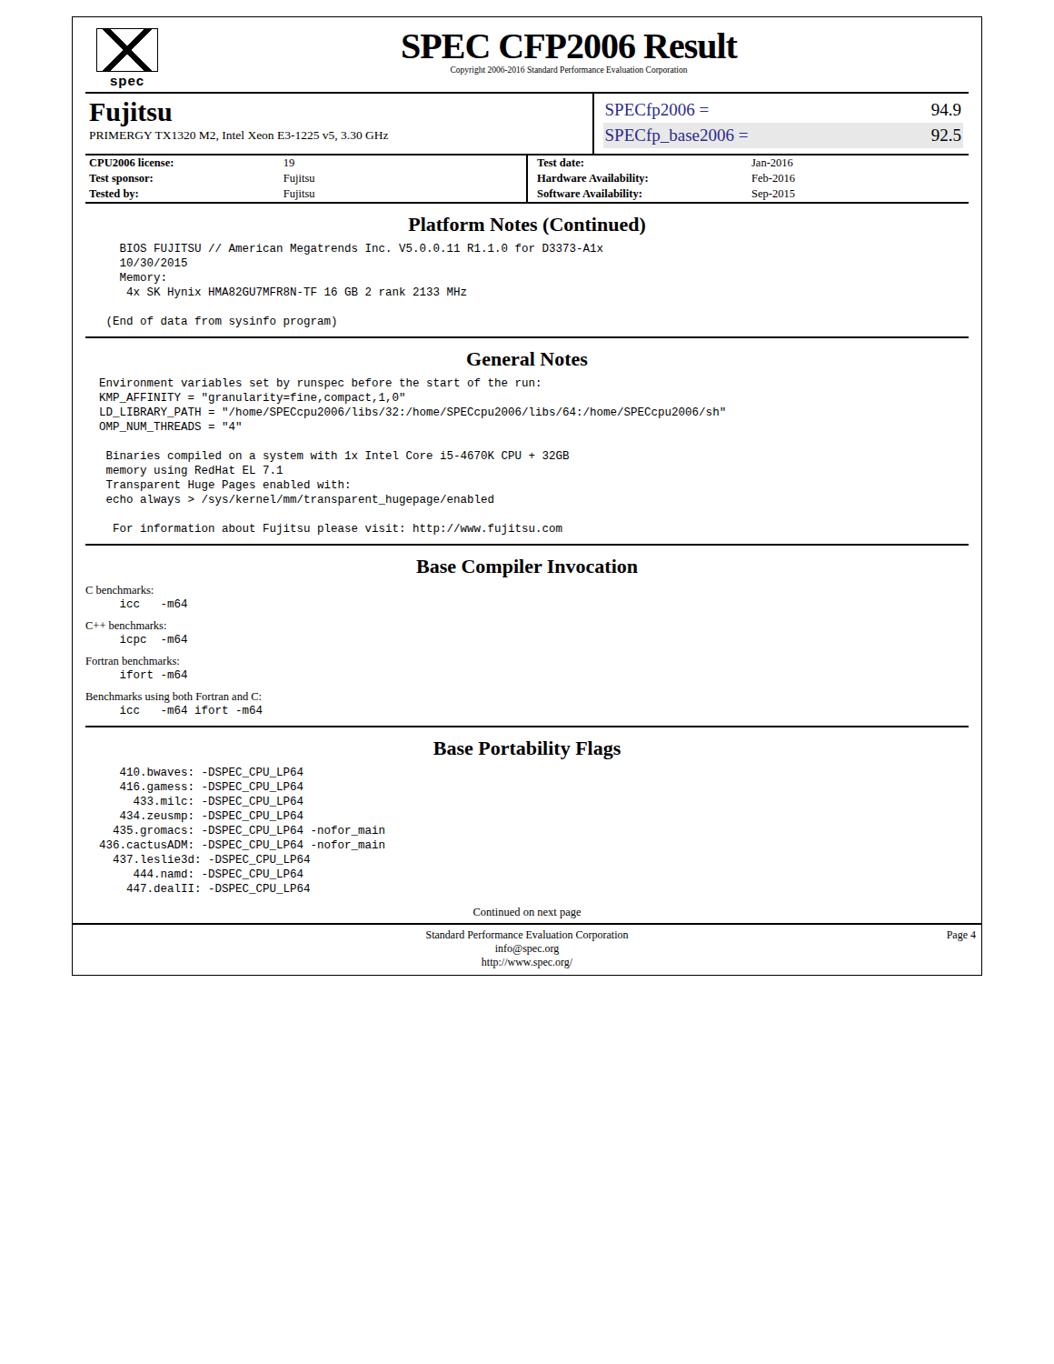spec
SPEC CFP2006 Result
Copyright 2006-2016 Standard Performance Evaluation Corporation
Fujitsu
PRIMERGY TX1320 M2, Intel Xeon E3-1225 v5, 3.30 GHz
SPECfp2006 =94.9
SPECfp_base2006 =92.5
| CPU2006 license: | 19 | Test date: | Jan-2016 |
| Test sponsor: | Fujitsu | Hardware Availability: | Feb-2016 |
| Tested by: | Fujitsu | Software Availability: | Sep-2015 |
Platform Notes (Continued)
     BIOS FUJITSU // American Megatrends Inc. V5.0.0.11 R1.1.0 for D3373-A1x
     10/30/2015
     Memory:
      4x SK Hynix HMA82GU7MFR8N-TF 16 GB 2 rank 2133 MHz

   (End of data from sysinfo program)
General Notes
  Environment variables set by runspec before the start of the run:
  KMP_AFFINITY = "granularity=fine,compact,1,0"
  LD_LIBRARY_PATH = "/home/SPECcpu2006/libs/32:/home/SPECcpu2006/libs/64:/home/SPECcpu2006/sh"
  OMP_NUM_THREADS = "4"

   Binaries compiled on a system with 1x Intel Core i5-4670K CPU + 32GB
   memory using RedHat EL 7.1
   Transparent Huge Pages enabled with:
   echo always > /sys/kernel/mm/transparent_hugepage/enabled

    For information about Fujitsu please visit: http://www.fujitsu.com
Base Compiler Invocation
C benchmarks:
     icc   -m64
C++ benchmarks:
     icpc  -m64
Fortran benchmarks:
     ifort -m64
Benchmarks using both Fortran and C:
     icc   -m64 ifort -m64
Base Portability Flags
     410.bwaves: -DSPEC_CPU_LP64
     416.gamess: -DSPEC_CPU_LP64
       433.milc: -DSPEC_CPU_LP64
     434.zeusmp: -DSPEC_CPU_LP64
    435.gromacs: -DSPEC_CPU_LP64 -nofor_main
  436.cactusADM: -DSPEC_CPU_LP64 -nofor_main
    437.leslie3d: -DSPEC_CPU_LP64
       444.namd: -DSPEC_CPU_LP64
      447.dealII: -DSPEC_CPU_LP64
Continued on next page
Standard Performance Evaluation Corporation
info@spec.org
http://www.spec.org/
Page 4